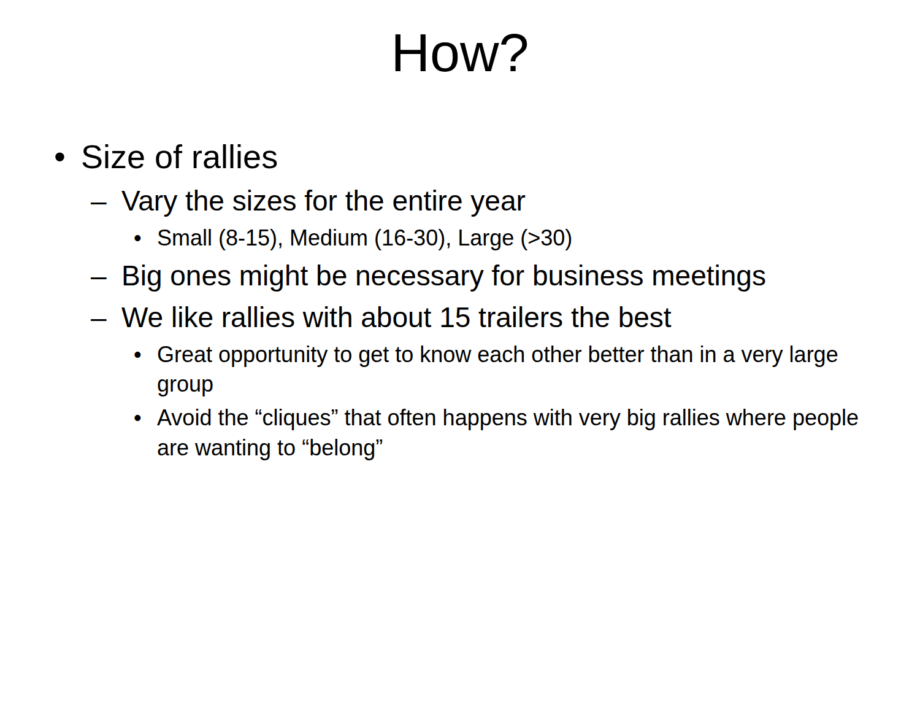How?
Size of rallies
Vary the sizes for the entire year
Small (8-15), Medium (16-30), Large (>30)
Big ones might be necessary for business meetings
We like rallies with about 15 trailers the best
Great opportunity to get to know each other better than in a very large group
Avoid the “cliques” that often happens with very big rallies where people are wanting to “belong”